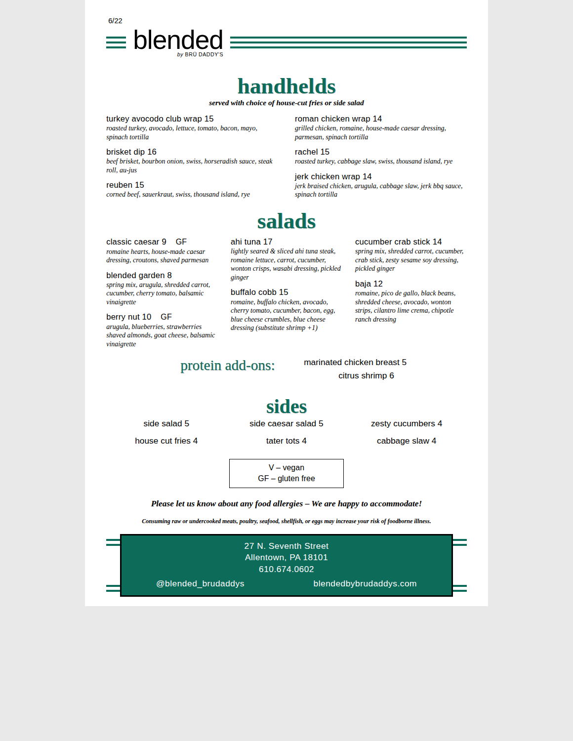6/22
blended
by BRÜ DADDY'S
handhelds
served with choice of house-cut fries or side salad
turkey avocodo club wrap 15
roasted turkey, avocado, lettuce, tomato, bacon, mayo, spinach tortilla
brisket dip 16
beef brisket, bourbon onion, swiss, horseradish sauce, steak roll, au-jus
reuben 15
corned beef, sauerkraut, swiss, thousand island, rye
roman chicken wrap 14
grilled chicken, romaine, house-made caesar dressing, parmesan, spinach tortilla
rachel 15
roasted turkey, cabbage slaw, swiss, thousand island, rye
jerk chicken wrap 14
jerk braised chicken, arugula, cabbage slaw, jerk bbq sauce, spinach tortilla
salads
classic caesar 9 GF
romaine hearts, house-made caesar dressing, croutons, shaved parmesan
blended garden 8
spring mix, arugula, shredded carrot, cucumber, cherry tomato, balsamic vinaigrette
berry nut 10 GF
arugula, blueberries, strawberries shaved almonds, goat cheese, balsamic vinaigrette
ahi tuna 17
lightly seared & sliced ahi tuna steak, romaine lettuce, carrot, cucumber, wonton crisps, wasabi dressing, pickled ginger
buffalo cobb 15
romaine, buffalo chicken, avocado, cherry tomato, cucumber, bacon, egg, blue cheese crumbles, blue cheese dressing (substitute shrimp +1)
cucumber crab stick 14
spring mix, shredded carrot, cucumber, crab stick, zesty sesame soy dressing, pickled ginger
baja 12
romaine, pico de gallo, black beans, shredded cheese, avocado, wonton strips, cilantro lime crema, chipotle ranch dressing
protein add-ons:
marinated chicken breast 5
citrus shrimp 6
sides
side salad 5
house cut fries 4
side caesar salad 5
tater tots 4
zesty cucumbers 4
cabbage slaw 4
V – vegan
GF – gluten free
Please let us know about any food allergies – We are happy to accommodate!
Consuming raw or undercooked meats, poultry, seafood, shellfish, or eggs may increase your risk of foodborne illness.
27 N. Seventh Street
Allentown, PA 18101
610.674.0602
@blended_brudaddys blendedbybrudaddys.com